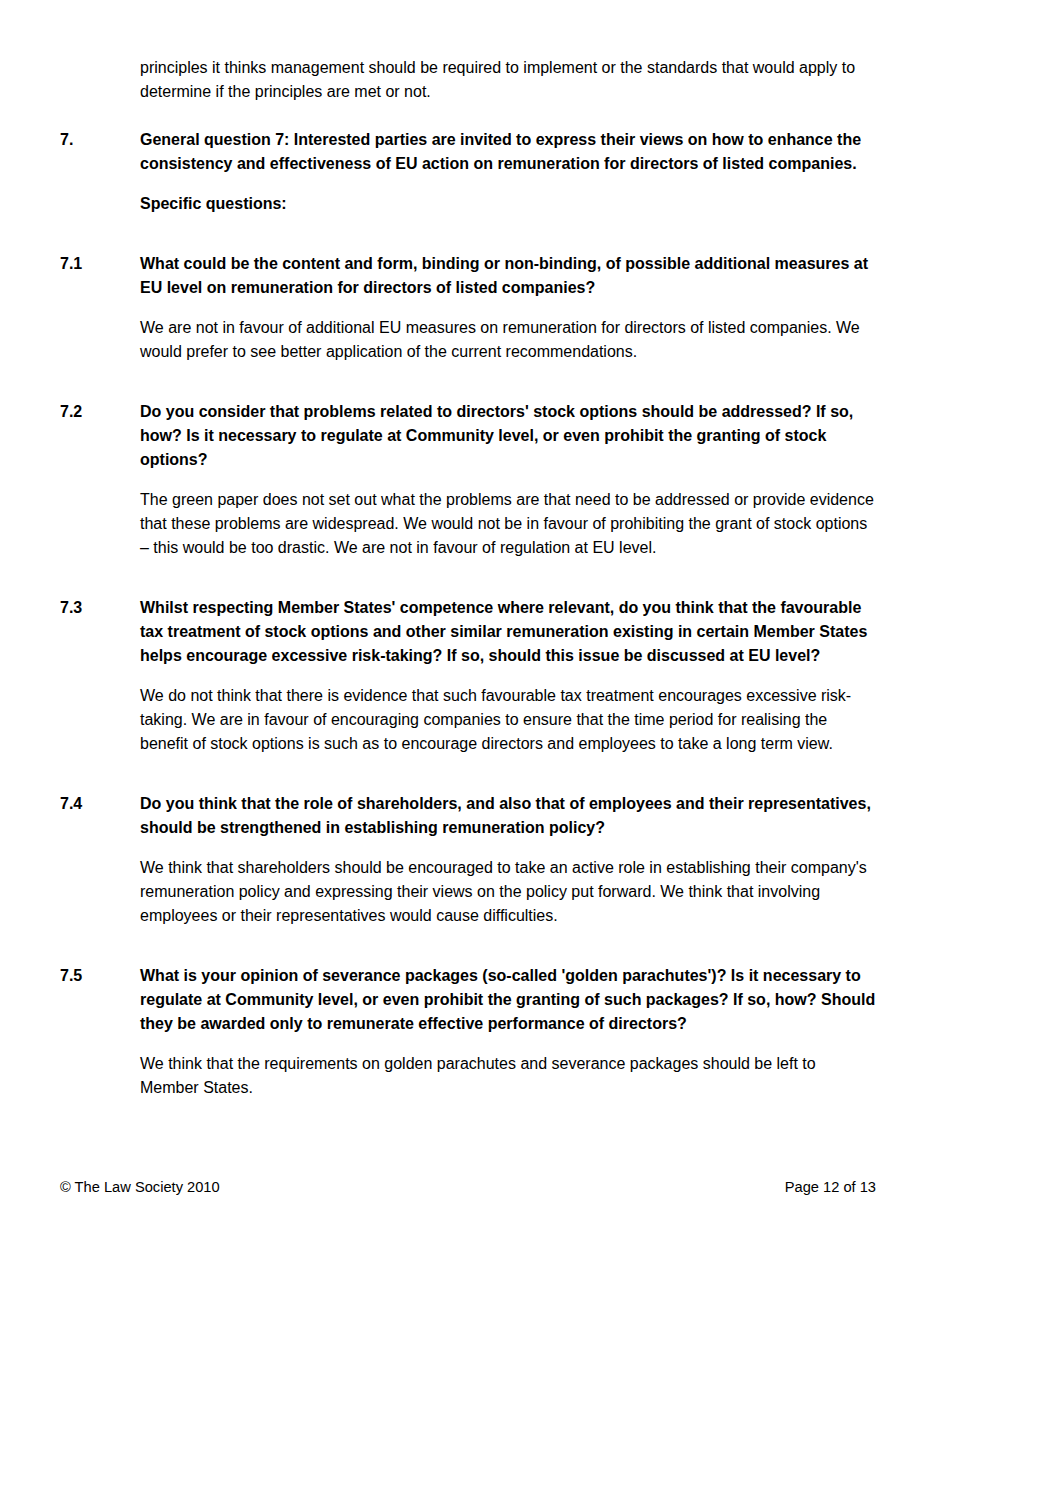principles it thinks management should be required to implement or the standards that would apply to determine if the principles are met or not.
7.
General question 7: Interested parties are invited to express their views on how to enhance the consistency and effectiveness of EU action on remuneration for directors of listed companies.
Specific questions:
7.1
What could be the content and form, binding or non-binding, of possible additional measures at EU level on remuneration for directors of listed companies?
We are not in favour of additional EU measures on remuneration for directors of listed companies. We would prefer to see better application of the current recommendations.
7.2
Do you consider that problems related to directors' stock options should be addressed? If so, how? Is it necessary to regulate at Community level, or even prohibit the granting of stock options?
The green paper does not set out what the problems are that need to be addressed or provide evidence that these problems are widespread. We would not be in favour of prohibiting the grant of stock options – this would be too drastic. We are not in favour of regulation at EU level.
7.3
Whilst respecting Member States' competence where relevant, do you think that the favourable tax treatment of stock options and other similar remuneration existing in certain Member States helps encourage excessive risk-taking? If so, should this issue be discussed at EU level?
We do not think that there is evidence that such favourable tax treatment encourages excessive risk-taking. We are in favour of encouraging companies to ensure that the time period for realising the benefit of stock options is such as to encourage directors and employees to take a long term view.
7.4
Do you think that the role of shareholders, and also that of employees and their representatives, should be strengthened in establishing remuneration policy?
We think that shareholders should be encouraged to take an active role in establishing their company's remuneration policy and expressing their views on the policy put forward. We think that involving employees or their representatives would cause difficulties.
7.5
What is your opinion of severance packages (so-called 'golden parachutes')? Is it necessary to regulate at Community level, or even prohibit the granting of such packages? If so, how? Should they be awarded only to remunerate effective performance of directors?
We think that the requirements on golden parachutes and severance packages should be left to Member States.
© The Law Society 2010 Page 12 of 13